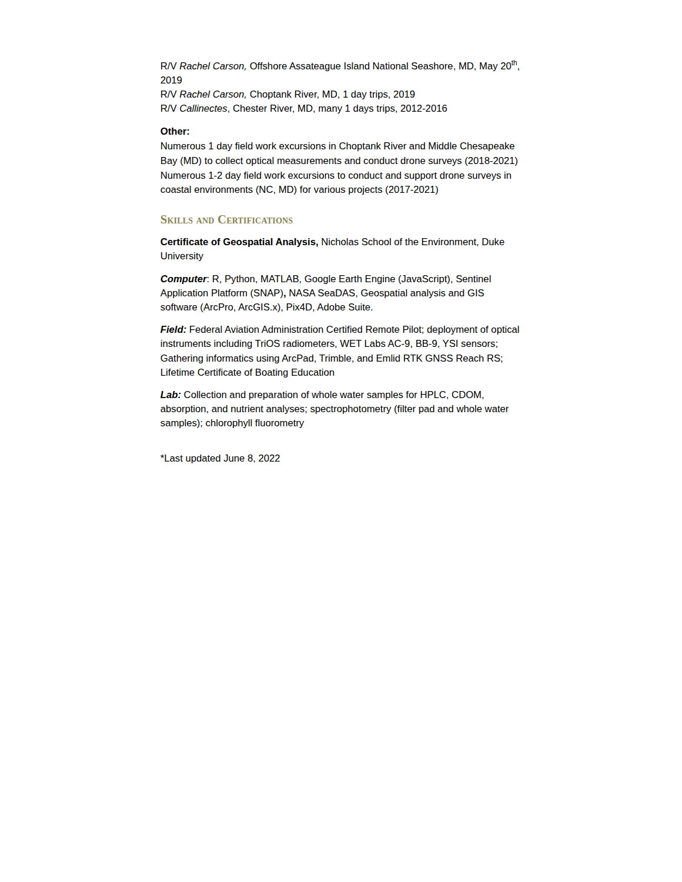R/V Rachel Carson, Offshore Assateague Island National Seashore, MD, May 20th, 2019
R/V Rachel Carson, Choptank River, MD, 1 day trips, 2019
R/V Callinectes, Chester River, MD, many 1 days trips, 2012-2016
Other:
Numerous 1 day field work excursions in Choptank River and Middle Chesapeake Bay (MD) to collect optical measurements and conduct drone surveys (2018-2021)
Numerous 1-2 day field work excursions to conduct and support drone surveys in coastal environments (NC, MD) for various projects (2017-2021)
Skills and Certifications
Certificate of Geospatial Analysis, Nicholas School of the Environment, Duke University
Computer: R, Python, MATLAB, Google Earth Engine (JavaScript), Sentinel Application Platform (SNAP), NASA SeaDAS, Geospatial analysis and GIS software (ArcPro, ArcGIS.x), Pix4D, Adobe Suite.
Field: Federal Aviation Administration Certified Remote Pilot; deployment of optical instruments including TriOS radiometers, WET Labs AC-9, BB-9, YSI sensors; Gathering informatics using ArcPad, Trimble, and Emlid RTK GNSS Reach RS; Lifetime Certificate of Boating Education
Lab: Collection and preparation of whole water samples for HPLC, CDOM, absorption, and nutrient analyses; spectrophotometry (filter pad and whole water samples); chlorophyll fluorometry
*Last updated June 8, 2022